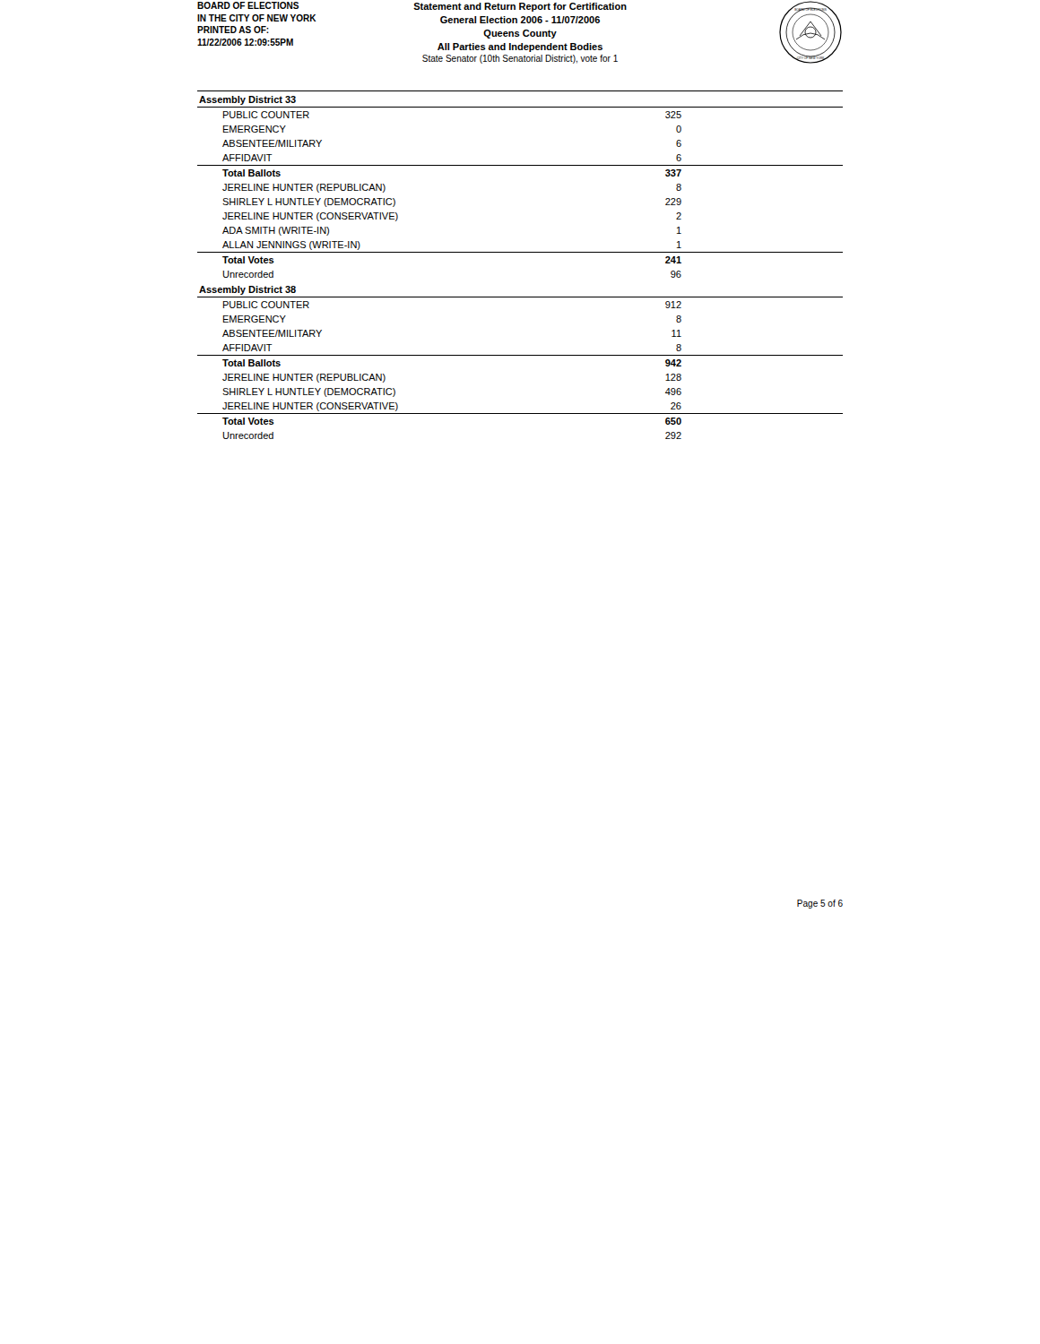BOARD OF ELECTIONS
IN THE CITY OF NEW YORK
PRINTED AS OF:
11/22/2006 12:09:55PM
Statement and Return Report for Certification
General Election 2006 - 11/07/2006
Queens County
All Parties and Independent Bodies
State Senator (10th Senatorial District), vote for 1
BOARD OF ELECTIONS CITY OF NEW YORK
Assembly District 33
| PUBLIC COUNTER | 325 |
| EMERGENCY | 0 |
| ABSENTEE/MILITARY | 6 |
| AFFIDAVIT | 6 |
| Total Ballots | 337 |
| JERELINE HUNTER (REPUBLICAN) | 8 |
| SHIRLEY L HUNTLEY (DEMOCRATIC) | 229 |
| JERELINE HUNTER (CONSERVATIVE) | 2 |
| ADA SMITH (WRITE-IN) | 1 |
| ALLAN JENNINGS (WRITE-IN) | 1 |
| Total Votes | 241 |
| Unrecorded | 96 |
Assembly District 38
| PUBLIC COUNTER | 912 |
| EMERGENCY | 8 |
| ABSENTEE/MILITARY | 11 |
| AFFIDAVIT | 8 |
| Total Ballots | 942 |
| JERELINE HUNTER (REPUBLICAN) | 128 |
| SHIRLEY L HUNTLEY (DEMOCRATIC) | 496 |
| JERELINE HUNTER (CONSERVATIVE) | 26 |
| Total Votes | 650 |
| Unrecorded | 292 |
Page 5 of 6